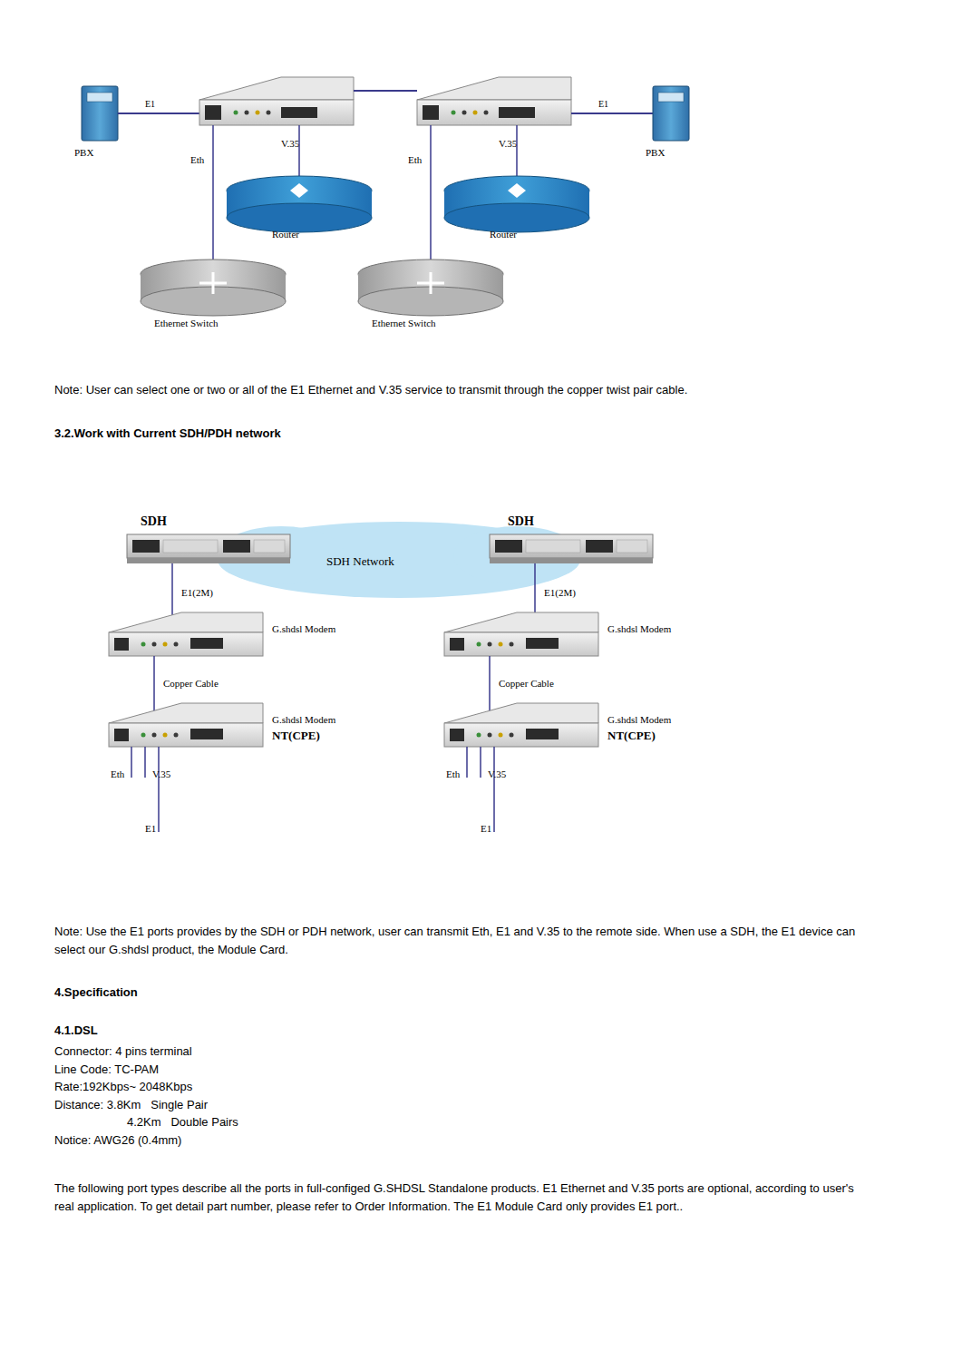PBX E1 E1 PBX V.35 Eth Router Ethernet Switch V.35 Eth Router Ethernet Switch
Note: User can select one or two or all of the E1 Ethernet and V.35 service to transmit through the copper twist pair cable.
3.2.Work with Current SDH/PDH network
SDH Network SDH SDH E1(2M) E1(2M) G.shdsl Modem G.shdsl Modem Copper Cable Copper Cable G.shdsl Modem NT(CPE) G.shdsl Modem NT(CPE) Eth V.35 E1 Eth V.35 E1
Note: Use the E1 ports provides by the SDH or PDH network, user can transmit Eth, E1 and V.35 to the remote side. When use a SDH, the E1 device can select our G.shdsl product, the Module Card.
4.Specification
4.1.DSL
Connector: 4 pins terminal
Line Code: TC-PAM
Rate:192Kbps~ 2048Kbps
Distance: 3.8Km Single Pair
4.2Km Double Pairs
Notice: AWG26 (0.4mm)
The following port types describe all the ports in full-configed G.SHDSL Standalone products. E1 Ethernet and V.35 ports are optional, according to user's real application. To get detail part number, please refer to Order Information. The E1 Module Card only provides E1 port..